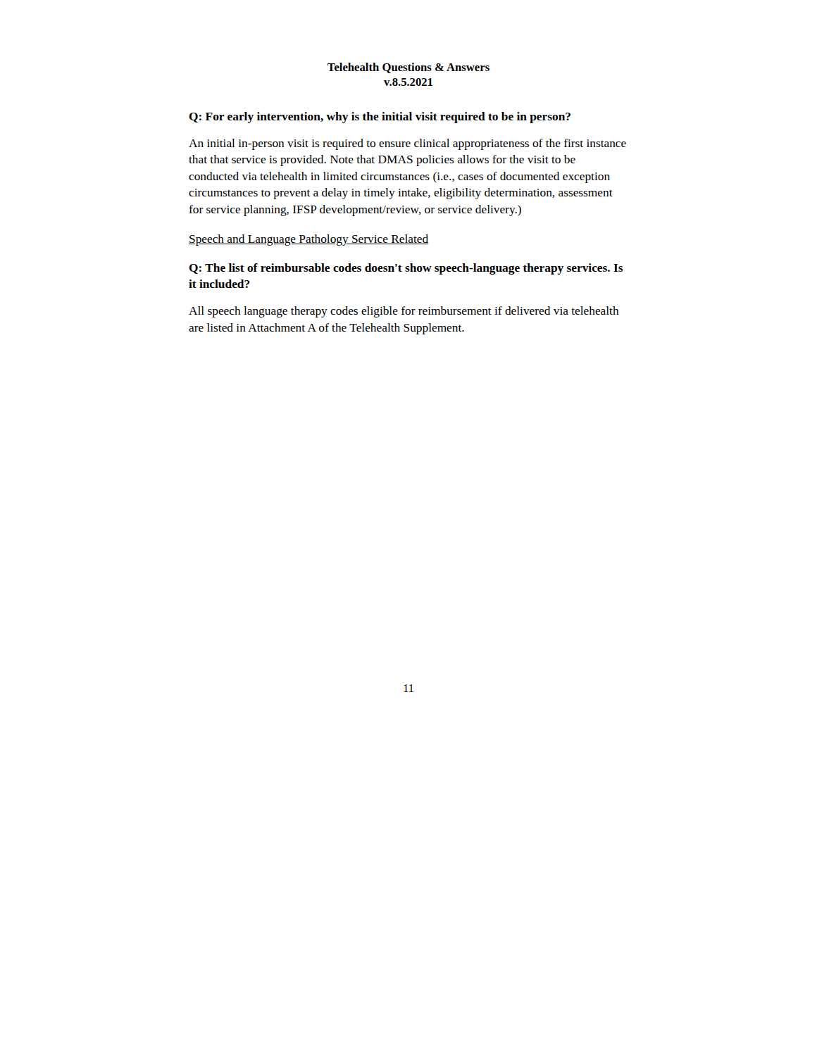Telehealth Questions & Answers
v.8.5.2021
Q: For early intervention, why is the initial visit required to be in person?
An initial in-person visit is required to ensure clinical appropriateness of the first instance that that service is provided. Note that DMAS policies allows for the visit to be conducted via telehealth in limited circumstances (i.e., cases of documented exception circumstances to prevent a delay in timely intake, eligibility determination, assessment for service planning, IFSP development/review, or service delivery.)
Speech and Language Pathology Service Related
Q: The list of reimbursable codes doesn't show speech-language therapy services. Is it included?
All speech language therapy codes eligible for reimbursement if delivered via telehealth are listed in Attachment A of the Telehealth Supplement.
11